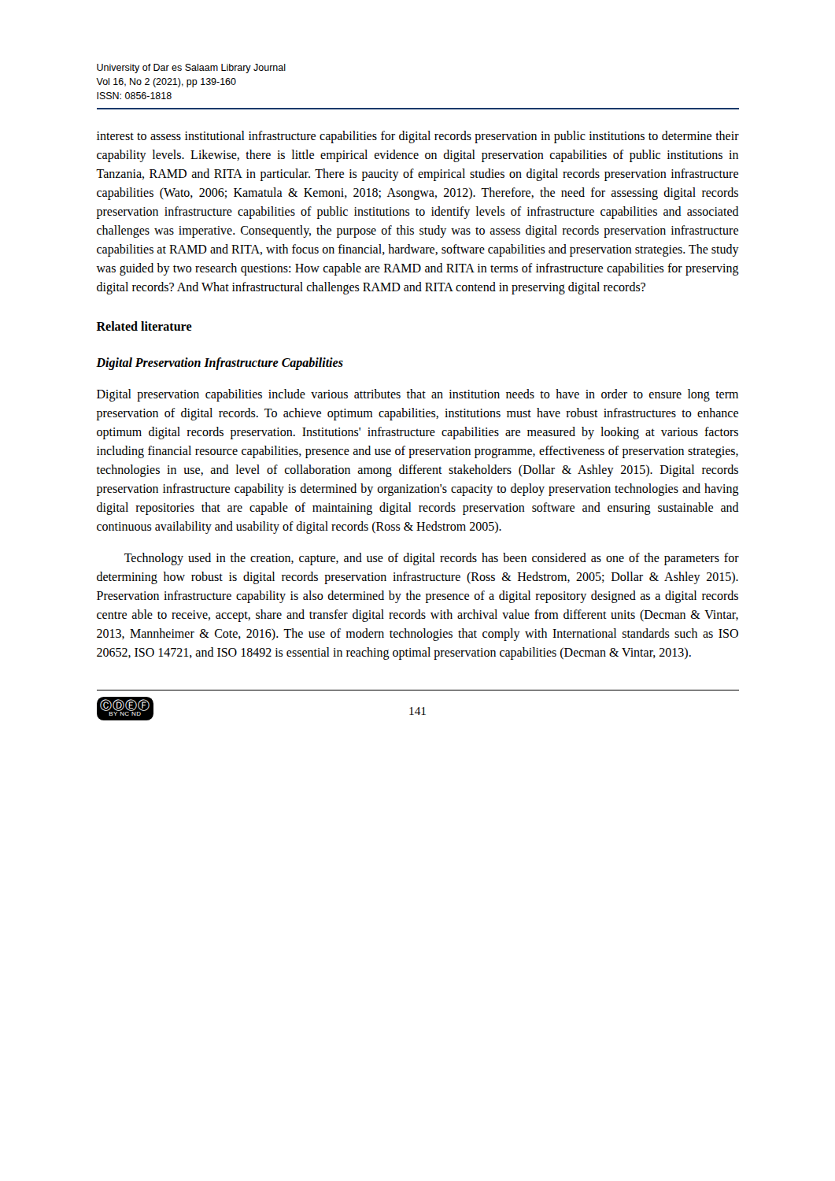University of Dar es Salaam Library Journal
Vol 16, No 2 (2021), pp 139-160
ISSN: 0856-1818
interest to assess institutional infrastructure capabilities for digital records preservation in public institutions to determine their capability levels. Likewise, there is little empirical evidence on digital preservation capabilities of public institutions in Tanzania, RAMD and RITA in particular. There is paucity of empirical studies on digital records preservation infrastructure capabilities (Wato, 2006; Kamatula & Kemoni, 2018; Asongwa, 2012). Therefore, the need for assessing digital records preservation infrastructure capabilities of public institutions to identify levels of infrastructure capabilities and associated challenges was imperative. Consequently, the purpose of this study was to assess digital records preservation infrastructure capabilities at RAMD and RITA, with focus on financial, hardware, software capabilities and preservation strategies. The study was guided by two research questions: How capable are RAMD and RITA in terms of infrastructure capabilities for preserving digital records? And What infrastructural challenges RAMD and RITA contend in preserving digital records?
Related literature
Digital Preservation Infrastructure Capabilities
Digital preservation capabilities include various attributes that an institution needs to have in order to ensure long term preservation of digital records. To achieve optimum capabilities, institutions must have robust infrastructures to enhance optimum digital records preservation. Institutions' infrastructure capabilities are measured by looking at various factors including financial resource capabilities, presence and use of preservation programme, effectiveness of preservation strategies, technologies in use, and level of collaboration among different stakeholders (Dollar & Ashley 2015). Digital records preservation infrastructure capability is determined by organization's capacity to deploy preservation technologies and having digital repositories that are capable of maintaining digital records preservation software and ensuring sustainable and continuous availability and usability of digital records (Ross & Hedstrom 2005).
Technology used in the creation, capture, and use of digital records has been considered as one of the parameters for determining how robust is digital records preservation infrastructure (Ross & Hedstrom, 2005; Dollar & Ashley 2015). Preservation infrastructure capability is also determined by the presence of a digital repository designed as a digital records centre able to receive, accept, share and transfer digital records with archival value from different units (Decman & Vintar, 2013, Mannheimer & Cote, 2016). The use of modern technologies that comply with International standards such as ISO 20652, ISO 14721, and ISO 18492 is essential in reaching optimal preservation capabilities (Decman & Vintar, 2013).
ⒸⒹⒺⒻ BY NC ND 141